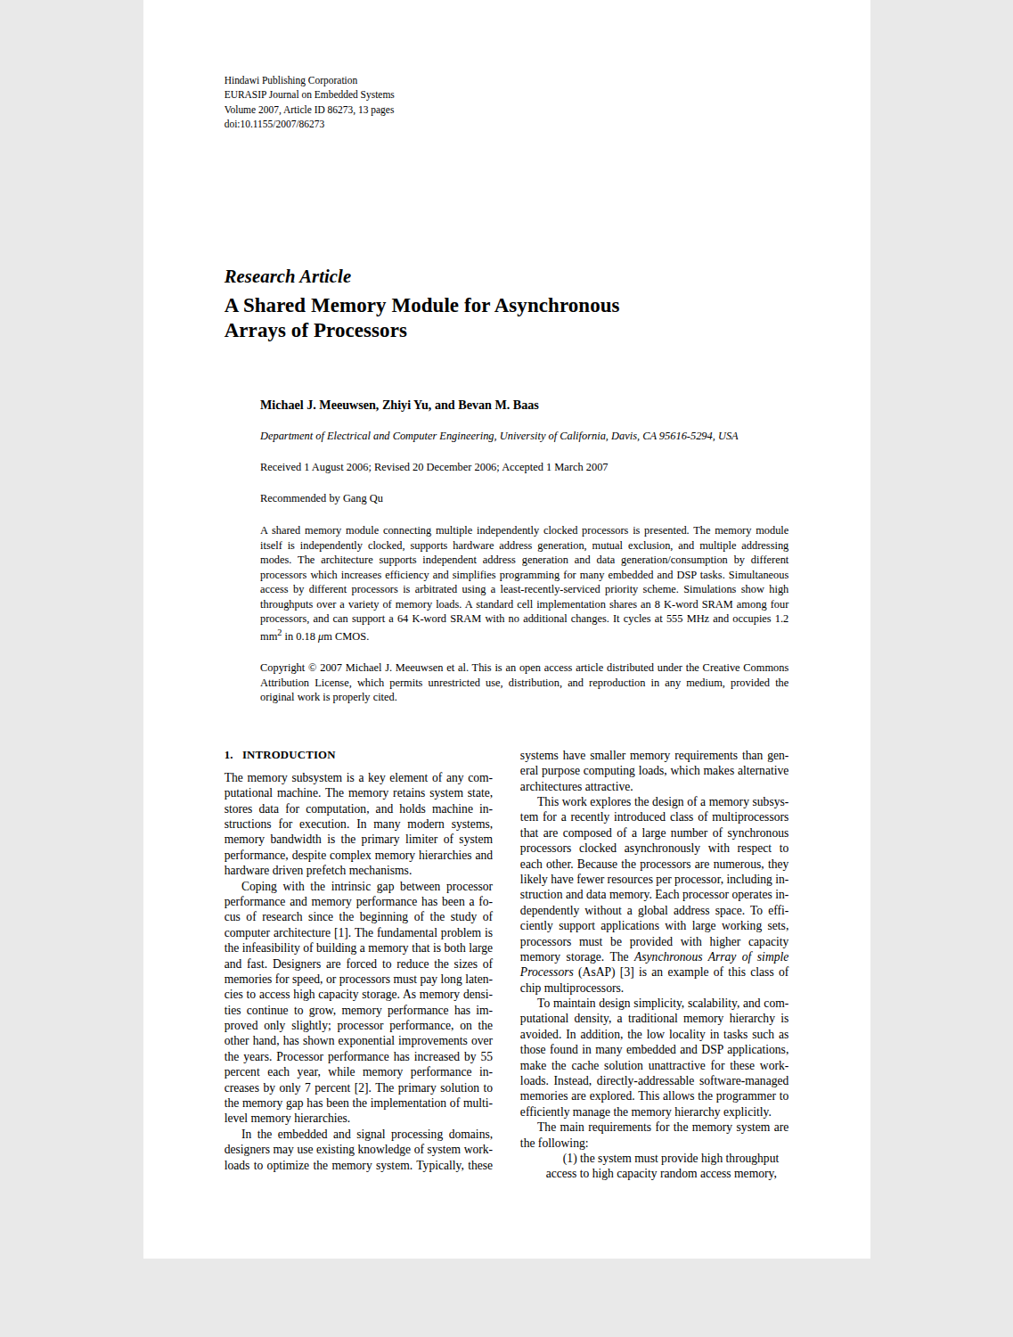Hindawi Publishing Corporation
EURASIP Journal on Embedded Systems
Volume 2007, Article ID 86273, 13 pages
doi:10.1155/2007/86273
Research Article
A Shared Memory Module for Asynchronous
Arrays of Processors
Michael J. Meeuwsen, Zhiyi Yu, and Bevan M. Baas
Department of Electrical and Computer Engineering, University of California, Davis, CA 95616-5294, USA
Received 1 August 2006; Revised 20 December 2006; Accepted 1 March 2007
Recommended by Gang Qu
A shared memory module connecting multiple independently clocked processors is presented. The memory module itself is independently clocked, supports hardware address generation, mutual exclusion, and multiple addressing modes. The architecture supports independent address generation and data generation/consumption by different processors which increases efficiency and simplifies programming for many embedded and DSP tasks. Simultaneous access by different processors is arbitrated using a least-recently-serviced priority scheme. Simulations show high throughputs over a variety of memory loads. A standard cell implementation shares an 8 K-word SRAM among four processors, and can support a 64 K-word SRAM with no additional changes. It cycles at 555 MHz and occupies 1.2 mm2 in 0.18 μm CMOS.
Copyright © 2007 Michael J. Meeuwsen et al. This is an open access article distributed under the Creative Commons Attribution License, which permits unrestricted use, distribution, and reproduction in any medium, provided the original work is properly cited.
1. INTRODUCTION
The memory subsystem is a key element of any computational machine. The memory retains system state, stores data for computation, and holds machine instructions for execution. In many modern systems, memory bandwidth is the primary limiter of system performance, despite complex memory hierarchies and hardware driven prefetch mechanisms.
Coping with the intrinsic gap between processor performance and memory performance has been a focus of research since the beginning of the study of computer architecture [1]. The fundamental problem is the infeasibility of building a memory that is both large and fast. Designers are forced to reduce the sizes of memories for speed, or processors must pay long latencies to access high capacity storage. As memory densities continue to grow, memory performance has improved only slightly; processor performance, on the other hand, has shown exponential improvements over the years. Processor performance has increased by 55 percent each year, while memory performance increases by only 7 percent [2]. The primary solution to the memory gap has been the implementation of multilevel memory hierarchies.
In the embedded and signal processing domains, designers may use existing knowledge of system workloads to optimize the memory system. Typically, these systems have smaller memory requirements than general purpose computing loads, which makes alternative architectures attractive.
This work explores the design of a memory subsystem for a recently introduced class of multiprocessors that are composed of a large number of synchronous processors clocked asynchronously with respect to each other. Because the processors are numerous, they likely have fewer resources per processor, including instruction and data memory. Each processor operates independently without a global address space. To efficiently support applications with large working sets, processors must be provided with higher capacity memory storage. The Asynchronous Array of simple Processors (AsAP) [3] is an example of this class of chip multiprocessors.
To maintain design simplicity, scalability, and computational density, a traditional memory hierarchy is avoided. In addition, the low locality in tasks such as those found in many embedded and DSP applications, make the cache solution unattractive for these workloads. Instead, directly-addressable software-managed memories are explored. This allows the programmer to efficiently manage the memory hierarchy explicitly.
The main requirements for the memory system are the following:
(1) the system must provide high throughput access to high capacity random access memory,